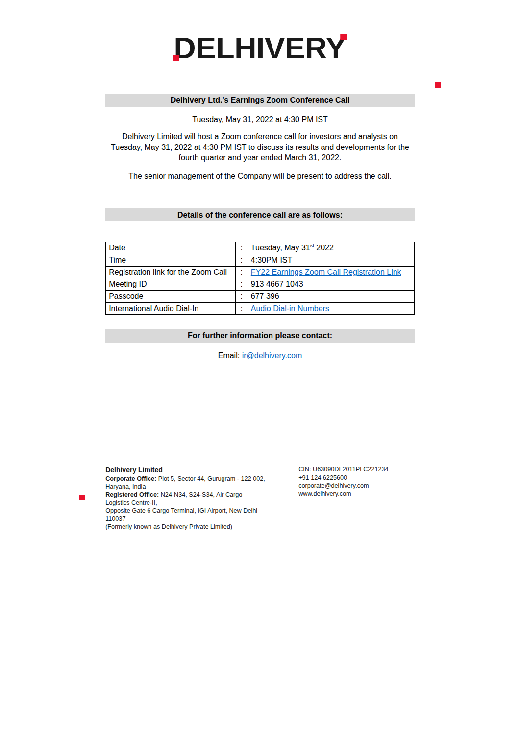DELHIVERY
Delhivery Ltd.’s Earnings Zoom Conference Call
Tuesday, May 31, 2022 at 4:30 PM IST
Delhivery Limited will host a Zoom conference call for investors and analysts on Tuesday, May 31, 2022 at 4:30 PM IST to discuss its results and developments for the fourth quarter and year ended March 31, 2022.
The senior management of the Company will be present to address the call.
Details of the conference call are as follows:
| Date | : | Tuesday, May 31 st 2022 |
| Time | : | 4:30PM IST |
| Registration link for the Zoom Call | : | FY22 Earnings Zoom Call Registration Link |
| Meeting ID | : | 913 4667 1043 |
| Passcode | : | 677 396 |
| International Audio Dial-In | : | Audio Dial-in Numbers |
For further information please contact:
Email: ir@delhivery.com
Delhivery Limited
Corporate Office: Plot 5, Sector 44, Gurugram - 122 002, Haryana, India
Registered Office: N24-N34, S24-S34, Air Cargo Logistics Centre-II,
Opposite Gate 6 Cargo Terminal, IGI Airport, New Delhi – 110037
(Formerly known as Delhivery Private Limited)
CIN: U63090DL2011PLC221234
+91 124 6225600
corporate@delhivery.com
www.delhivery.com